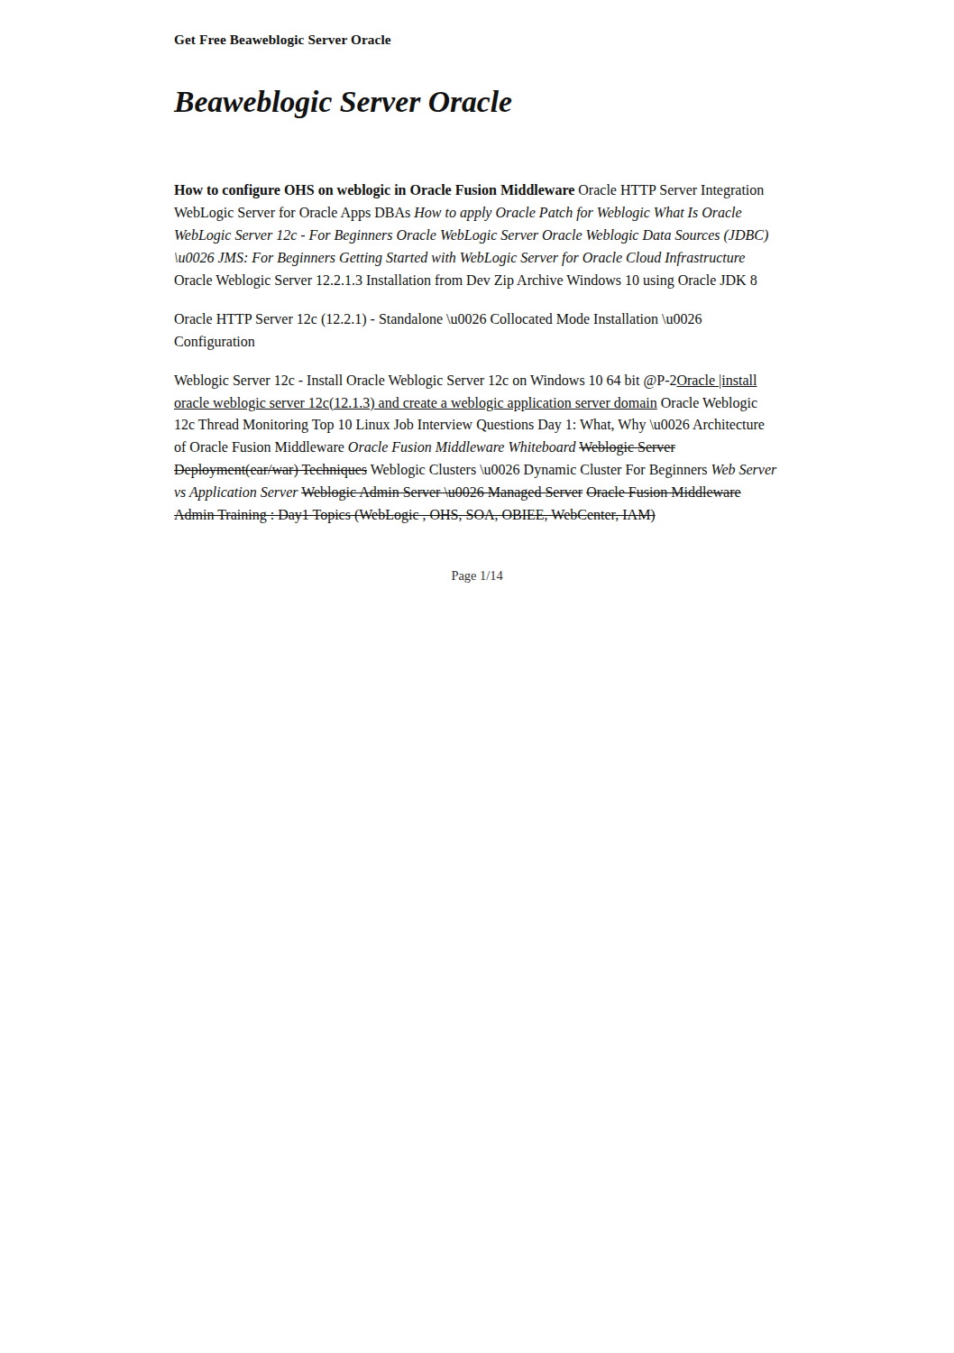Get Free Beaweblogic Server Oracle
Beaweblogic Server Oracle
How to configure OHS on weblogic in Oracle Fusion Middleware Oracle HTTP Server Integration WebLogic Server for Oracle Apps DBAs How to apply Oracle Patch for Weblogic What Is Oracle WebLogic Server 12c - For Beginners Oracle WebLogic Server Oracle Weblogic Data Sources (JDBC) \u0026 JMS: For Beginners Getting Started with WebLogic Server for Oracle Cloud Infrastructure Oracle Weblogic Server 12.2.1.3 Installation from Dev Zip Archive Windows 10 using Oracle JDK 8
Oracle HTTP Server 12c (12.2.1) - Standalone \u0026 Collocated Mode Installation \u0026 Configuration
Weblogic Server 12c - Install Oracle Weblogic Server 12c on Windows 10 64 bit @P-2Oracle |install oracle weblogic server 12c(12.1.3) and create a weblogic application server domain Oracle Weblogic 12c Thread Monitoring Top 10 Linux Job Interview Questions Day 1: What, Why \u0026 Architecture of Oracle Fusion Middleware Oracle Fusion Middleware Whiteboard Weblogic Server Deployment(ear/war) Techniques Weblogic Clusters \u0026 Dynamic Cluster For Beginners Web Server vs Application Server Weblogic Admin Server \u0026 Managed Server Oracle Fusion Middleware Admin Training : Day1 Topics (WebLogic , OHS, SOA, OBIEE, WebCenter, IAM)
Page 1/14